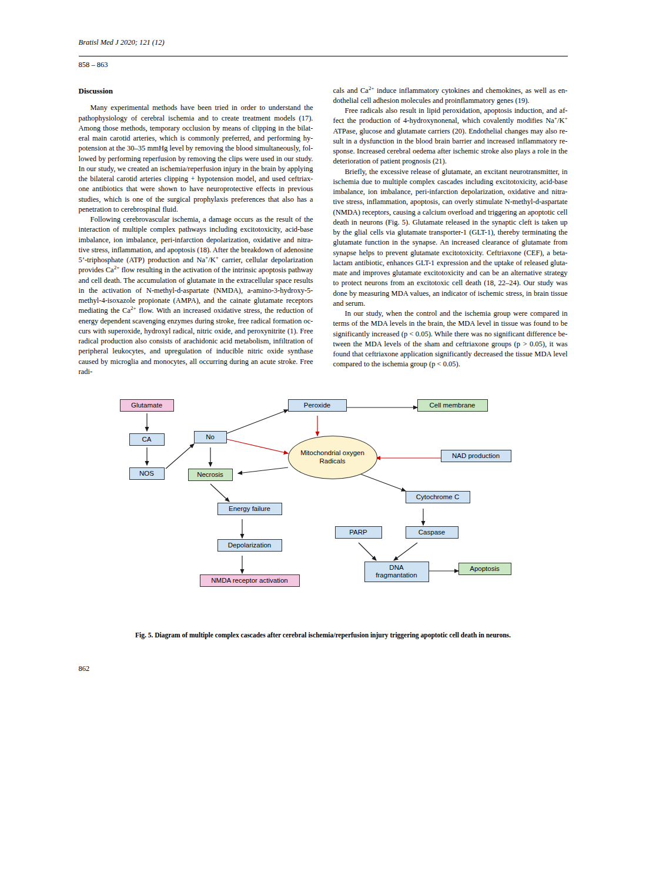Bratisl Med J 2020; 121 (12)
858 – 863
Discussion
Many experimental methods have been tried in order to understand the pathophysiology of cerebral ischemia and to create treatment models (17). Among those methods, temporary occlusion by means of clipping in the bilateral main carotid arteries, which is commonly preferred, and performing hypotension at the 30–35 mmHg level by removing the blood simultaneously, followed by performing reperfusion by removing the clips were used in our study. In our study, we created an ischemia/reperfusion injury in the brain by applying the bilateral carotid arteries clipping + hypotension model, and used ceftriaxone antibiotics that were shown to have neuroprotective effects in previous studies, which is one of the surgical prophylaxis preferences that also has a penetration to cerebrospinal fluid.
Following cerebrovascular ischemia, a damage occurs as the result of the interaction of multiple complex pathways including excitotoxicity, acid-base imbalance, ion imbalance, peri-infarction depolarization, oxidative and nitrative stress, inflammation, and apoptosis (18). After the breakdown of adenosine 5’-triphosphate (ATP) production and Na+/K+ carrier, cellular depolarization provides Ca2+ flow resulting in the activation of the intrinsic apoptosis pathway and cell death. The accumulation of glutamate in the extracellular space results in the activation of N-methyl-d-aspartate (NMDA), a-amino-3-hydroxy-5-methyl-4-isoxazole propionate (AMPA), and the cainate glutamate receptors mediating the Ca2+ flow. With an increased oxidative stress, the reduction of energy dependent scavenging enzymes during stroke, free radical formation occurs with superoxide, hydroxyl radical, nitric oxide, and peroxynitrite (1). Free radical production also consists of arachidonic acid metabolism, infiltration of peripheral leukocytes, and upregulation of inducible nitric oxide synthase caused by microglia and monocytes, all occurring during an acute stroke. Free radi-
cals and Ca2+ induce inflammatory cytokines and chemokines, as well as endothelial cell adhesion molecules and proinflammatory genes (19).
Free radicals also result in lipid peroxidation, apoptosis induction, and affect the production of 4-hydroxynonenal, which covalently modifies Na+/K+ ATPase, glucose and glutamate carriers (20). Endothelial changes may also result in a dysfunction in the blood brain barrier and increased inflammatory response. Increased cerebral oedema after ischemic stroke also plays a role in the deterioration of patient prognosis (21).
Briefly, the excessive release of glutamate, an excitant neurotransmitter, in ischemia due to multiple complex cascades including excitotoxicity, acid-base imbalance, ion imbalance, peri-infarction depolarization, oxidative and nitrative stress, inflammation, apoptosis, can overly stimulate N-methyl-d-aspartate (NMDA) receptors, causing a calcium overload and triggering an apoptotic cell death in neurons (Fig. 5). Glutamate released in the synaptic cleft is taken up by the glial cells via glutamate transporter-1 (GLT-1), thereby terminating the glutamate function in the synapse. An increased clearance of glutamate from synapse helps to prevent glutamate excitotoxicity. Ceftriaxone (CEF), a beta-lactam antibiotic, enhances GLT-1 expression and the uptake of released glutamate and improves glutamate excitotoxicity and can be an alternative strategy to protect neurons from an excitotoxic cell death (18, 22–24). Our study was done by measuring MDA values, an indicator of ischemic stress, in brain tissue and serum.
In our study, when the control and the ischemia group were compared in terms of the MDA levels in the brain, the MDA level in tissue was found to be significantly increased (p < 0.05). While there was no significant difference between the MDA levels of the sham and ceftriaxone groups (p > 0.05), it was found that ceftriaxone application significantly decreased the tissue MDA level compared to the ischemia group (p < 0.05).
Glutamate
CA
NOS
No
Necrosis
Peroxide
Cell membrane
Mitochondrial oxygen
Radicals
NAD production
Cytochrome C
Energy failure
Depolarization
NMDA receptor activation
PARP
Caspase
DNA
fragmantation
Apoptosis
Fig. 5. Diagram of multiple complex cascades after cerebral ischemia/reperfusion injury triggering apoptotic cell death in neurons.
862